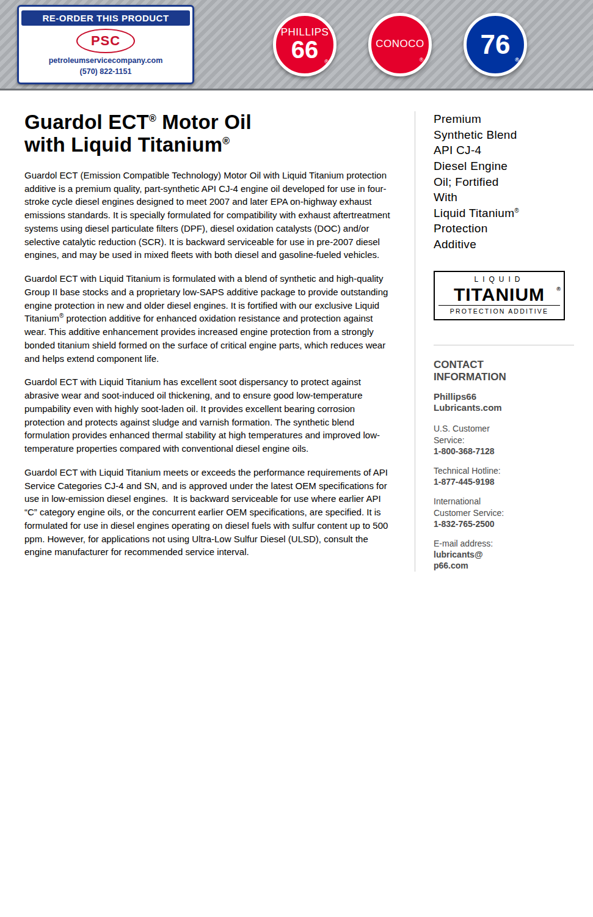RE-ORDER THIS PRODUCT
PSC
petroleumservicecompany.com
(570) 822-1151
PHILLIPS 66 ®
CONOCO®
76®
Guardol ECT® Motor Oil
with Liquid Titanium®
Guardol ECT (Emission Compatible Technology) Motor Oil with Liquid Titanium protection additive is a premium quality, part-synthetic API CJ-4 engine oil developed for use in four-stroke cycle diesel engines designed to meet 2007 and later EPA on-highway exhaust emissions standards. It is specially formulated for compatibility with exhaust aftertreatment systems using diesel particulate filters (DPF), diesel oxidation catalysts (DOC) and/or selective catalytic reduction (SCR). It is backward serviceable for use in pre-2007 diesel engines, and may be used in mixed fleets with both diesel and gasoline-fueled vehicles.
Guardol ECT with Liquid Titanium is formulated with a blend of synthetic and high-quality Group II base stocks and a proprietary low-SAPS additive package to provide outstanding engine protection in new and older diesel engines. It is fortified with our exclusive Liquid Titanium® protection additive for enhanced oxidation resistance and protection against wear. This additive enhancement provides increased engine protection from a strongly bonded titanium shield formed on the surface of critical engine parts, which reduces wear and helps extend component life.
Guardol ECT with Liquid Titanium has excellent soot dispersancy to protect against abrasive wear and soot-induced oil thickening, and to ensure good low-temperature pumpability even with highly soot-laden oil. It provides excellent bearing corrosion protection and protects against sludge and varnish formation. The synthetic blend formulation provides enhanced thermal stability at high temperatures and improved low-temperature properties compared with conventional diesel engine oils.
Guardol ECT with Liquid Titanium meets or exceeds the performance requirements of API Service Categories CJ-4 and SN, and is approved under the latest OEM specifications for use in low-emission diesel engines. It is backward serviceable for use where earlier API “C” category engine oils, or the concurrent earlier OEM specifications, are specified. It is formulated for use in diesel engines operating on diesel fuels with sulfur content up to 500 ppm. However, for applications not using Ultra-Low Sulfur Diesel (ULSD), consult the engine manufacturer for recommended service interval.
Premium
Synthetic Blend
API CJ-4
Diesel Engine
Oil; Fortified
With
Liquid Titanium®
Protection
Additive
LIQUID
TITANIUM®
PROTECTION ADDITIVE
CONTACT
INFORMATION
Phillips66
Lubricants.com
U.S. Customer
Service:
1-800-368-7128
Technical Hotline:
1-877-445-9198
International
Customer Service:
1-832-765-2500
E-mail address:
lubricants@
p66.com